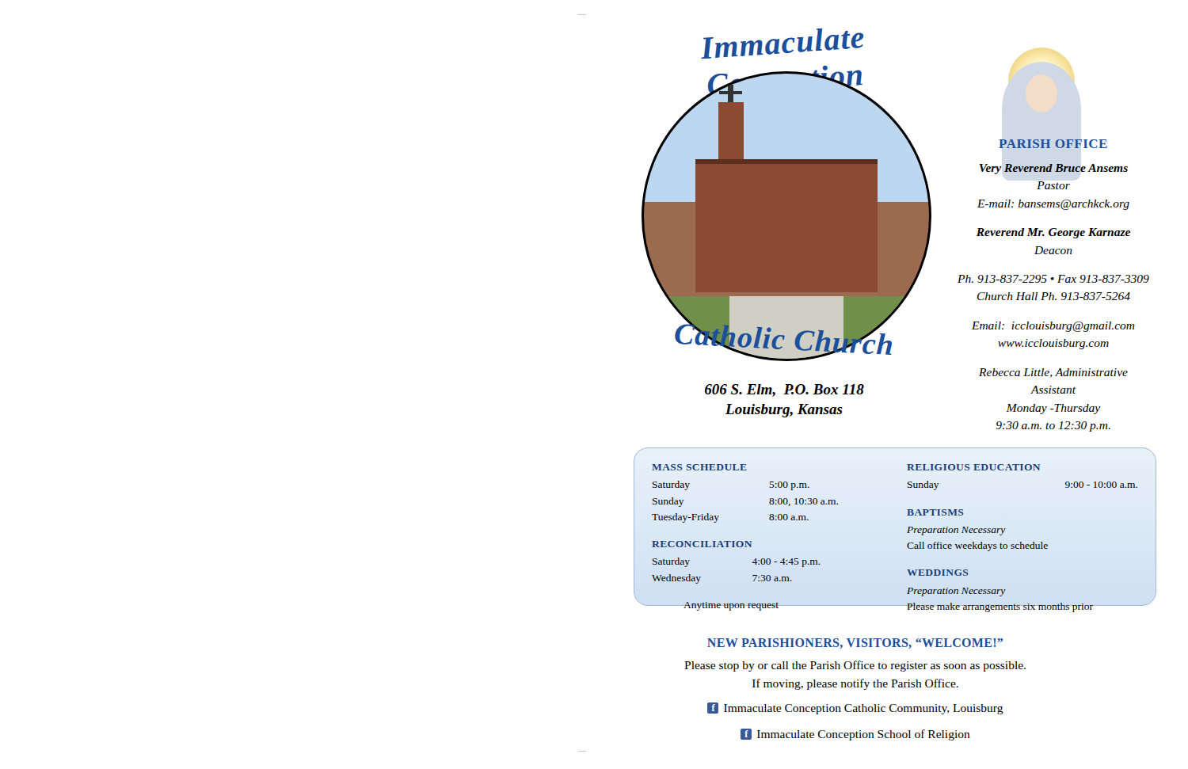Immaculate Conception
Catholic Church
606 S. Elm, P.O. Box 118
Louisburg, Kansas
PARISH OFFICE
Very Reverend Bruce Ansems
Pastor
E-mail: bansems@archkck.org
Reverend Mr. George Karnaze
Deacon
Ph. 913-837-2295 • Fax 913-837-3309
Church Hall Ph. 913-837-5264
Email: icclouisburg@gmail.com
www.icclouisburg.com
Rebecca Little, Administrative
Assistant
Monday -Thursday
9:30 a.m. to 12:30 p.m.
MASS SCHEDULE
| Saturday | 5:00 p.m. |
| Sunday | 8:00, 10:30 a.m. |
| Tuesday-Friday | 8:00 a.m. |
RECONCILIATION
| Saturday | 4:00 - 4:45 p.m. |
| Wednesday | 7:30 a.m. |
Anytime upon request
RELIGIOUS EDUCATION
| Sunday | 9:00 - 10:00 a.m. |
BAPTISMS
Preparation Necessary
Call office weekdays to schedule
WEDDINGS
Preparation Necessary
Please make arrangements six months prior
NEW PARISHIONERS, VISITORS, “WELCOME!”
Please stop by or call the Parish Office to register as soon as possible.
If moving, please notify the Parish Office.
f Immaculate Conception Catholic Community, Louisburg
f Immaculate Conception School of Religion